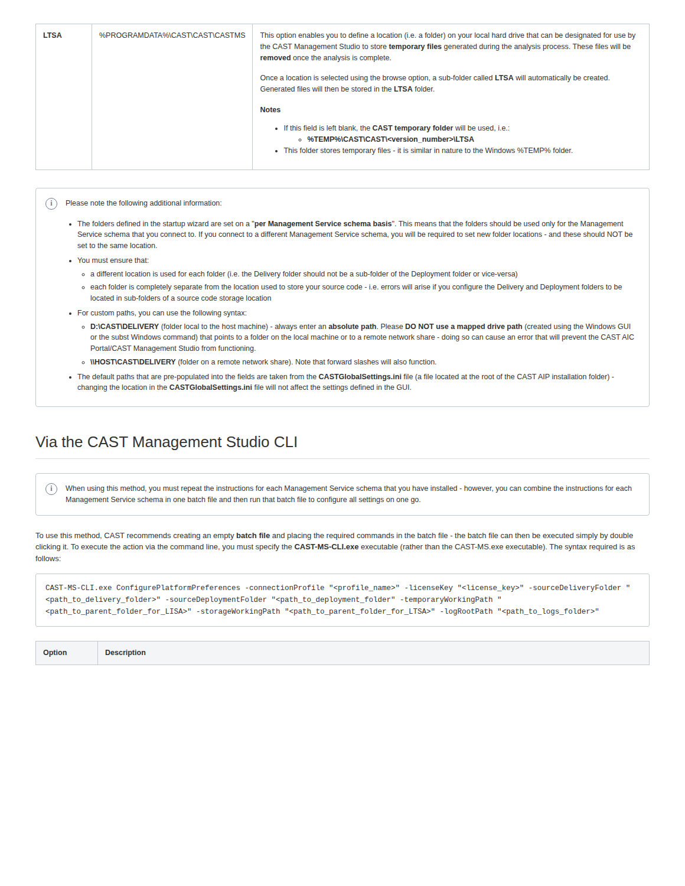| LTSA | %PROGRAMDATA%\CAST\CAST\CASTMS | This option enables you to define a location (i.e. a folder) on your local hard drive that can be designated for use by the CAST Management Studio to store temporary files generated during the analysis process. These files will be removed once the analysis is complete. Once a location is selected using the browse option, a sub-folder called LTSA will automatically be created. Generated files will then be stored in the LTSA folder. Notes If this field is left blank, the CAST temporary folder will be used, i.e.: %TEMP%\CAST\CAST\<version_number>\LTSA This folder stores temporary files - it is similar in nature to the Windows %TEMP% folder. |
i
Please note the following additional information:
The folders defined in the startup wizard are set on a "per Management Service schema basis". This means that the folders should be used only for the Management Service schema that you connect to. If you connect to a different Management Service schema, you will be required to set new folder locations - and these should NOT be set to the same location.
You must ensure that:
a different location is used for each folder (i.e. the Delivery folder should not be a sub-folder of the Deployment folder or vice-versa)
each folder is completely separate from the location used to store your source code - i.e. errors will arise if you configure the Delivery and Deployment folders to be located in sub-folders of a source code storage location
For custom paths, you can use the following syntax:
D:\CAST\DELIVERY (folder local to the host machine) - always enter an absolute path. Please DO NOT use a mapped drive path (created using the Windows GUI or the subst Windows command) that points to a folder on the local machine or to a remote network share - doing so can cause an error that will prevent the CAST AIC Portal/CAST Management Studio from functioning.
\\HOST\CAST\DELIVERY (folder on a remote network share). Note that forward slashes will also function.
The default paths that are pre-populated into the fields are taken from the CASTGlobalSettings.ini file (a file located at the root of the CAST AIP installation folder) - changing the location in the CASTGlobalSettings.ini file will not affect the settings defined in the GUI.
Via the CAST Management Studio CLI
i When using this method, you must repeat the instructions for each Management Service schema that you have installed - however, you can combine the instructions for each Management Service schema in one batch file and then run that batch file to configure all settings on one go.
To use this method, CAST recommends creating an empty batch file and placing the required commands in the batch file - the batch file can then be executed simply by double clicking it. To execute the action via the command line, you must specify the CAST-MS-CLI.exe executable (rather than the CAST-MS.exe executable). The syntax required is as follows:
CAST-MS-CLI.exe ConfigurePlatformPreferences -connectionProfile "<profile_name>" -licenseKey "<license_key>" -sourceDeliveryFolder "<path_to_delivery_folder>" -sourceDeploymentFolder "<path_to_deployment_folder" -temporaryWorkingPath "<path_to_parent_folder_for_LISA>" -storageWorkingPath "<path_to_parent_folder_for_LTSA>" -logRootPath "<path_to_logs_folder>"
| Option | Description |
| --- | --- |